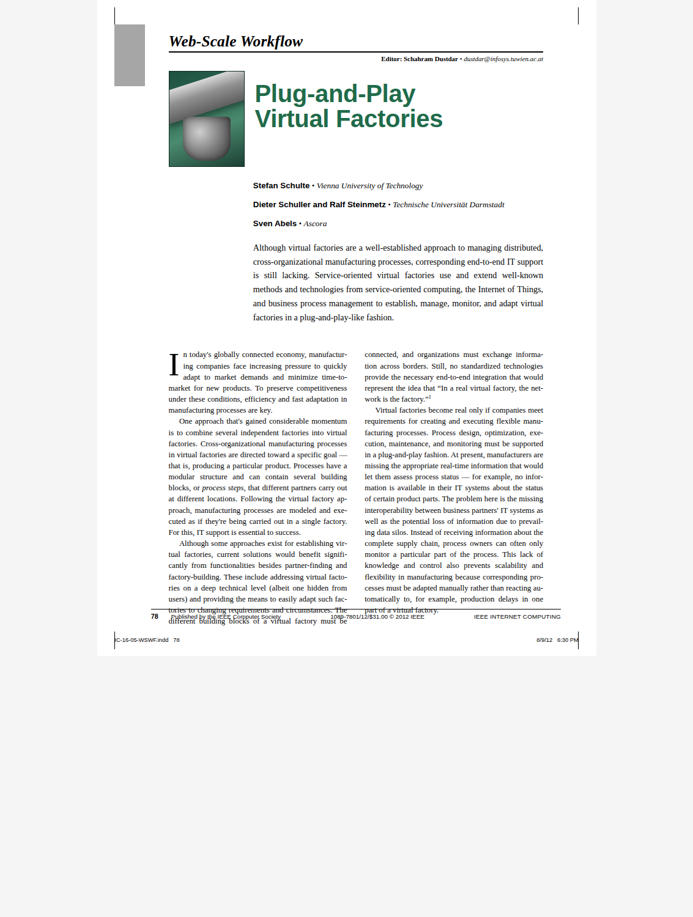Web-Scale Workflow
Editor: Schahram Dustdar • dustdar@infosys.tuwien.ac.at
Plug-and-Play
Virtual Factories
Stefan Schulte • Vienna University of Technology
Dieter Schuller and Ralf Steinmetz • Technische Universität Darmstadt
Sven Abels • Ascora
Although virtual factories are a well-established approach to managing distributed, cross-organizational manufacturing processes, corresponding end-to-end IT support is still lacking. Service-oriented virtual factories use and extend well-known methods and technologies from service-oriented computing, the Internet of Things, and business process management to establish, manage, monitor, and adapt virtual factories in a plug-and-play-like fashion.
In today's globally connected economy, manufacturing companies face increasing pressure to quickly adapt to market demands and minimize time-to-market for new products. To preserve competitiveness under these conditions, efficiency and fast adaptation in manufacturing processes are key.
One approach that's gained considerable momentum is to combine several independent factories into virtual factories. Cross-organizational manufacturing processes in virtual factories are directed toward a specific goal — that is, producing a particular product. Processes have a modular structure and can contain several building blocks, or process steps, that different partners carry out at different locations. Following the virtual factory approach, manufacturing processes are modeled and executed as if they're being carried out in a single factory. For this, IT support is essential to success.
Although some approaches exist for establishing virtual factories, current solutions would benefit significantly from functionalities besides partner-finding and factory-building. These include addressing virtual factories on a deep technical level (albeit one hidden from users) and providing the means to easily adapt such factories to changing requirements and circumstances. The different building blocks of a virtual factory must be connected, and organizations must exchange information across borders. Still, no standardized technologies provide the necessary end-to-end integration that would represent the idea that “In a real virtual factory, the network is the factory.”1
Virtual factories become real only if companies meet requirements for creating and executing flexible manufacturing processes. Process design, optimization, execution, maintenance, and monitoring must be supported in a plug-and-play fashion. At present, manufacturers are missing the appropriate real-time information that would let them assess process status — for example, no information is available in their IT systems about the status of certain product parts. The problem here is the missing interoperability between business partners' IT systems as well as the potential loss of information due to prevailing data silos. Instead of receiving information about the complete supply chain, process owners can often only monitor a particular part of the process. This lack of knowledge and control also prevents scalability and flexibility in manufacturing because corresponding processes must be adapted manually rather than reacting automatically to, for example, production delays in one part of a virtual factory.
78 Published by the IEEE Computer Society 1089-7801/12/$31.00 © 2012 IEEE IEEE INTERNET COMPUTING
IC-16-05-WSWF.indd 78 8/9/12 6:30 PM